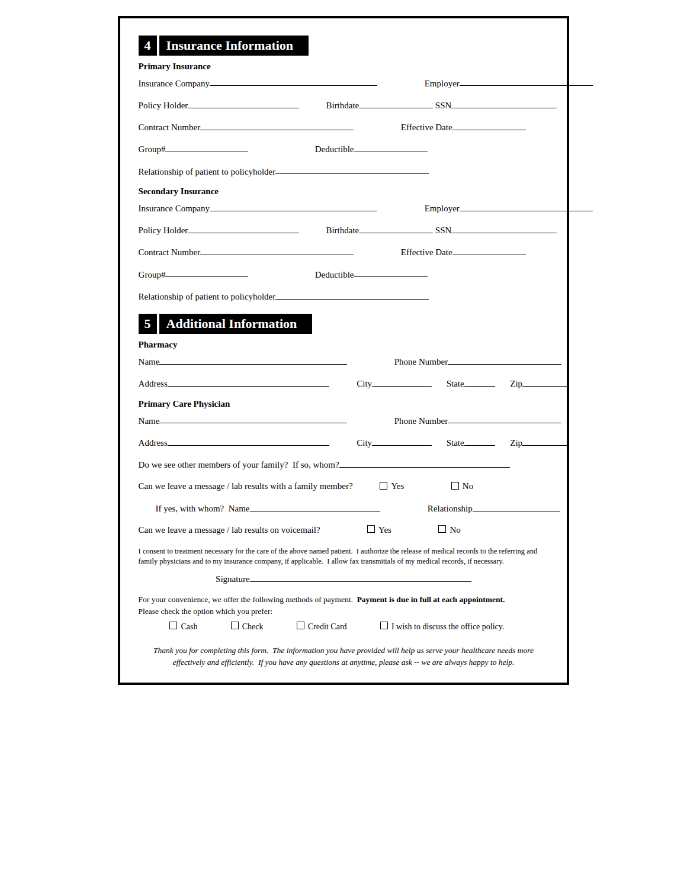4
Insurance Information
Primary Insurance
Insurance Company Employer
Policy Holder Birthdate SSN
Contract Number Effective Date
Group# Deductible
Relationship of patient to policyholder
Secondary Insurance
Insurance Company Employer
Policy Holder Birthdate SSN
Contract Number Effective Date
Group# Deductible
Relationship of patient to policyholder
5
Additional Information
Pharmacy
Name Phone Number
Address City State Zip
Primary Care Physician
Name Phone Number
Address City State Zip
Do we see other members of your family? If so, whom?
Can we leave a message / lab results with a family member? Yes No
If yes, with whom? Name Relationship
Can we leave a message / lab results on voicemail? Yes No
I consent to treatment necessary for the care of the above named patient. I authorize the release of medical records to the referring and family physicians and to my insurance company, if applicable. I allow fax transmittals of my medical records, if necessary.
Signature
For your convenience, we offer the following methods of payment. Payment is due in full at each appointment.
Please check the option which you prefer:
Cash Check Credit Card I wish to discuss the office policy.
Thank you for completing this form. The information you have provided will help us serve your healthcare needs more effectively and efficiently. If you have any questions at anytime, please ask -- we are always happy to help.